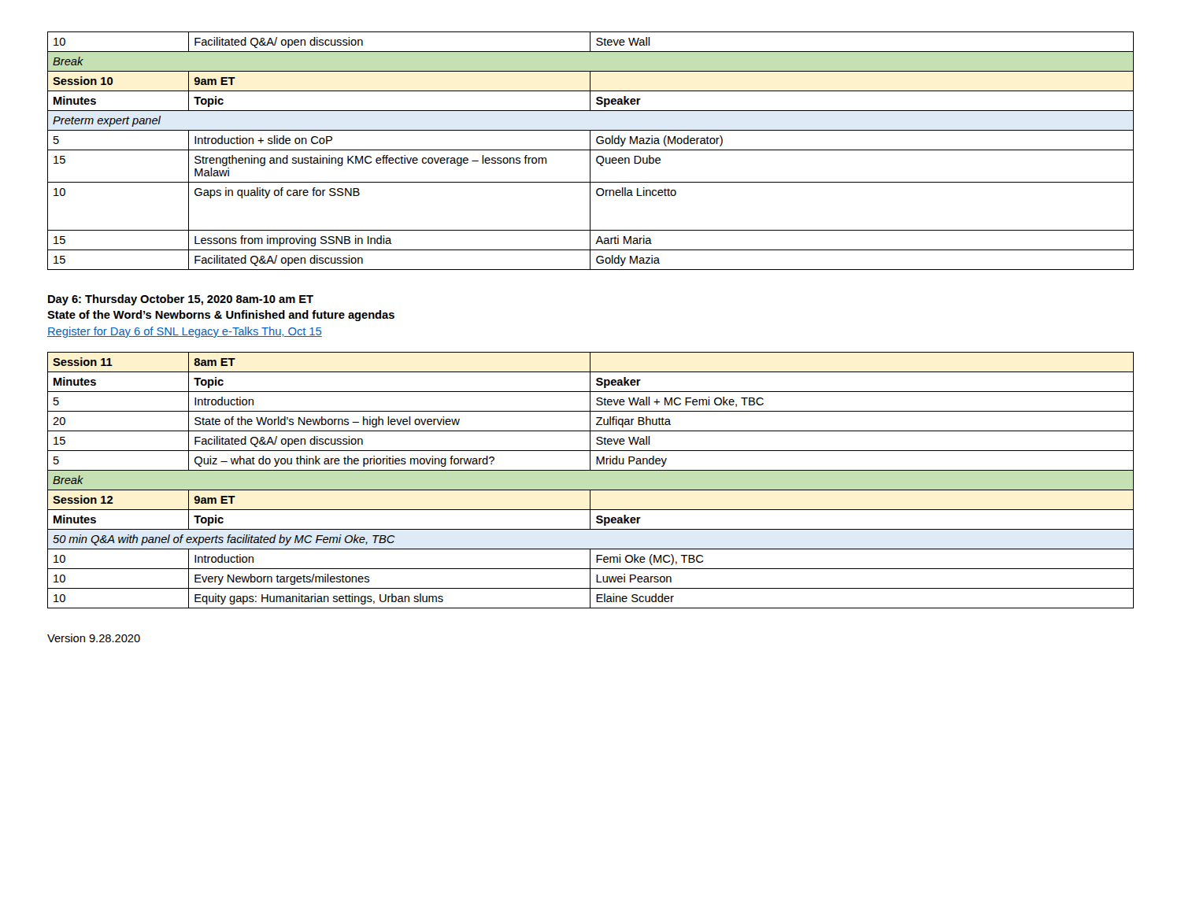| 10 | Facilitated Q&A/ open discussion | Steve Wall |
| Break |
| Session 10 | 9am ET | |
| Minutes | Topic | Speaker |
| Preterm expert panel |
| 5 | Introduction + slide on CoP | Goldy Mazia (Moderator) |
| 15 | Strengthening and sustaining KMC effective coverage – lessons from Malawi | Queen Dube |
| 10 | Gaps in quality of care for SSNB | Ornella Lincetto |
| 15 | Lessons from improving SSNB in India | Aarti Maria |
| 15 | Facilitated Q&A/ open discussion | Goldy Mazia |
Day 6: Thursday October 15, 2020 8am-10 am ET State of the Word’s Newborns & Unfinished and future agendas
Register for Day 6 of SNL Legacy e-Talks Thu, Oct 15
| Session 11 | 8am ET | |
| Minutes | Topic | Speaker |
| 5 | Introduction | Steve Wall + MC Femi Oke, TBC |
| 20 | State of the World’s Newborns – high level overview | Zulfiqar Bhutta |
| 15 | Facilitated Q&A/ open discussion | Steve Wall |
| 5 | Quiz – what do you think are the priorities moving forward? | Mridu Pandey |
| Break |
| Session 12 | 9am ET | |
| Minutes | Topic | Speaker |
| 50 min Q&A with panel of experts facilitated by MC Femi Oke, TBC |
| 10 | Introduction | Femi Oke (MC), TBC |
| 10 | Every Newborn targets/milestones | Luwei Pearson |
| 10 | Equity gaps: Humanitarian settings, Urban slums | Elaine Scudder |
Version 9.28.2020